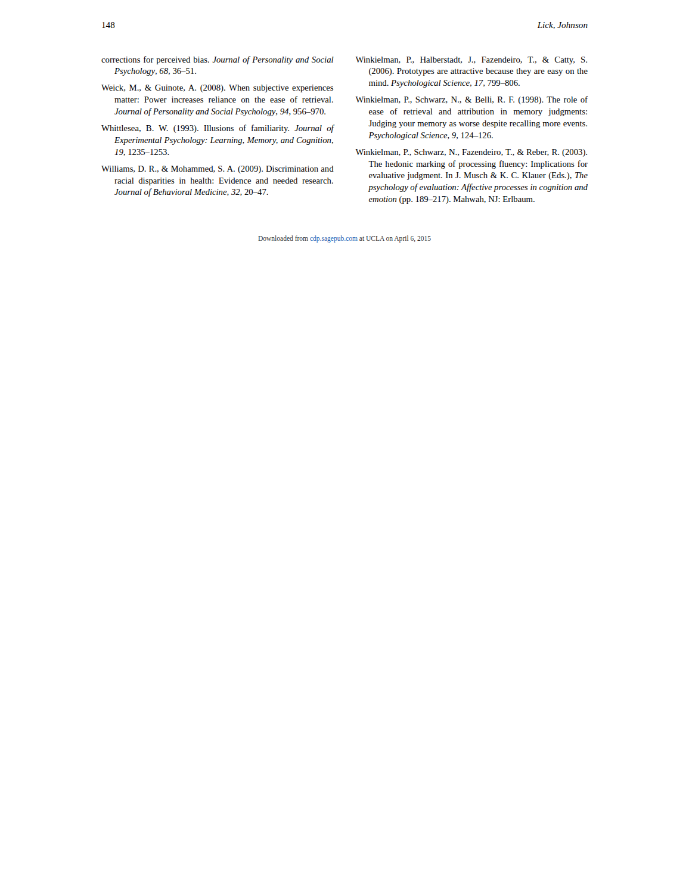148 Lick, Johnson
corrections for perceived bias. Journal of Personality and Social Psychology, 68, 36–51.
Weick, M., & Guinote, A. (2008). When subjective experiences matter: Power increases reliance on the ease of retrieval. Journal of Personality and Social Psychology, 94, 956–970.
Whittlesea, B. W. (1993). Illusions of familiarity. Journal of Experimental Psychology: Learning, Memory, and Cognition, 19, 1235–1253.
Williams, D. R., & Mohammed, S. A. (2009). Discrimination and racial disparities in health: Evidence and needed research. Journal of Behavioral Medicine, 32, 20–47.
Winkielman, P., Halberstadt, J., Fazendeiro, T., & Catty, S. (2006). Prototypes are attractive because they are easy on the mind. Psychological Science, 17, 799–806.
Winkielman, P., Schwarz, N., & Belli, R. F. (1998). The role of ease of retrieval and attribution in memory judgments: Judging your memory as worse despite recalling more events. Psychological Science, 9, 124–126.
Winkielman, P., Schwarz, N., Fazendeiro, T., & Reber, R. (2003). The hedonic marking of processing fluency: Implications for evaluative judgment. In J. Musch & K. C. Klauer (Eds.), The psychology of evaluation: Affective processes in cognition and emotion (pp. 189–217). Mahwah, NJ: Erlbaum.
Downloaded from cdp.sagepub.com at UCLA on April 6, 2015